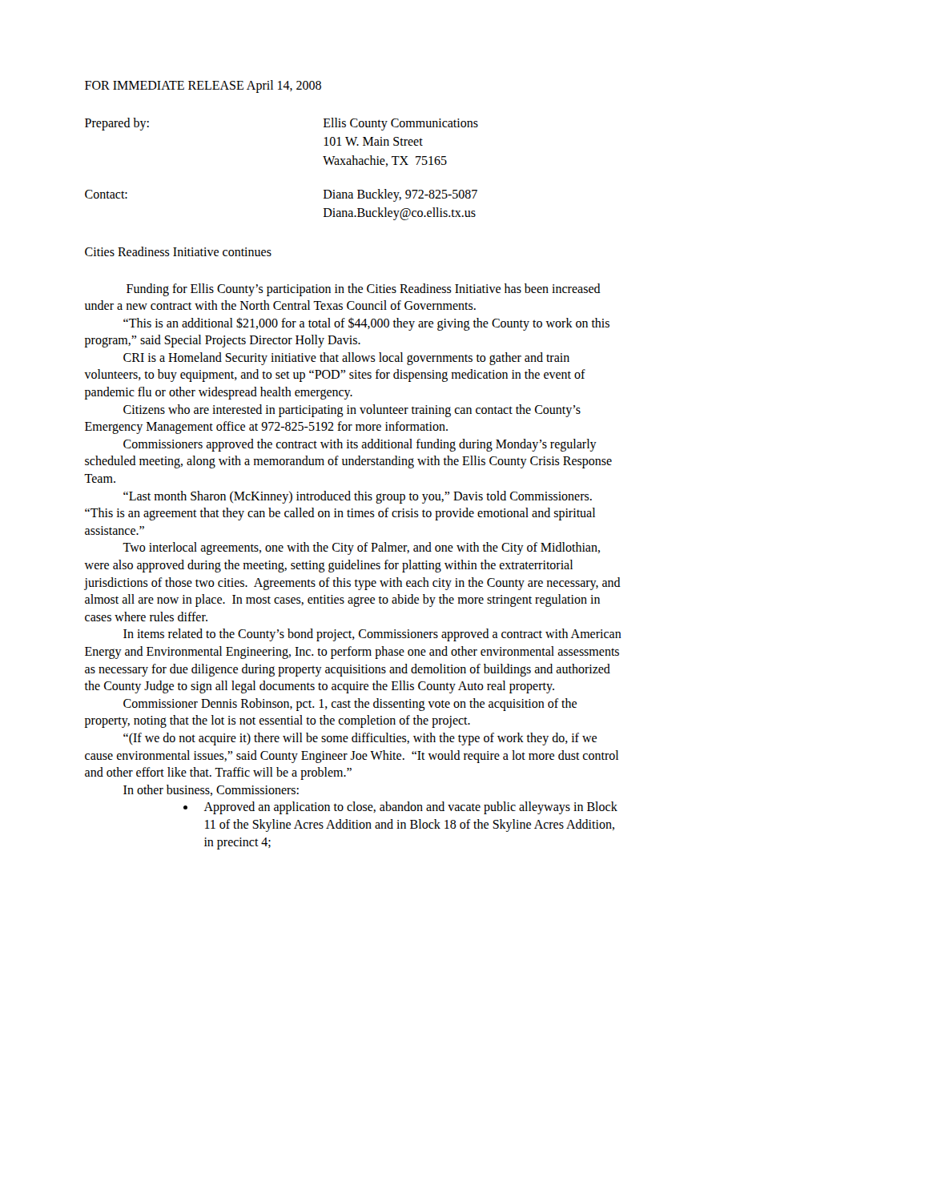FOR IMMEDIATE RELEASE April 14, 2008
| Prepared by: | Ellis County Communications |
| | 101 W. Main Street |
| | Waxahachie, TX 75165 |
| Contact: | Diana Buckley, 972-825-5087 |
| | Diana.Buckley@co.ellis.tx.us |
Cities Readiness Initiative continues
Funding for Ellis County’s participation in the Cities Readiness Initiative has been increased under a new contract with the North Central Texas Council of Governments.
“This is an additional $21,000 for a total of $44,000 they are giving the County to work on this program,” said Special Projects Director Holly Davis.
CRI is a Homeland Security initiative that allows local governments to gather and train volunteers, to buy equipment, and to set up “POD” sites for dispensing medication in the event of pandemic flu or other widespread health emergency.
Citizens who are interested in participating in volunteer training can contact the County’s Emergency Management office at 972-825-5192 for more information.
Commissioners approved the contract with its additional funding during Monday’s regularly scheduled meeting, along with a memorandum of understanding with the Ellis County Crisis Response Team.
“Last month Sharon (McKinney) introduced this group to you,” Davis told Commissioners. “This is an agreement that they can be called on in times of crisis to provide emotional and spiritual assistance.”
Two interlocal agreements, one with the City of Palmer, and one with the City of Midlothian, were also approved during the meeting, setting guidelines for platting within the extraterritorial jurisdictions of those two cities. Agreements of this type with each city in the County are necessary, and almost all are now in place. In most cases, entities agree to abide by the more stringent regulation in cases where rules differ.
In items related to the County’s bond project, Commissioners approved a contract with American Energy and Environmental Engineering, Inc. to perform phase one and other environmental assessments as necessary for due diligence during property acquisitions and demolition of buildings and authorized the County Judge to sign all legal documents to acquire the Ellis County Auto real property.
Commissioner Dennis Robinson, pct. 1, cast the dissenting vote on the acquisition of the property, noting that the lot is not essential to the completion of the project.
“(If we do not acquire it) there will be some difficulties, with the type of work they do, if we cause environmental issues,” said County Engineer Joe White. “It would require a lot more dust control and other effort like that. Traffic will be a problem.”
In other business, Commissioners:
Approved an application to close, abandon and vacate public alleyways in Block 11 of the Skyline Acres Addition and in Block 18 of the Skyline Acres Addition, in precinct 4;